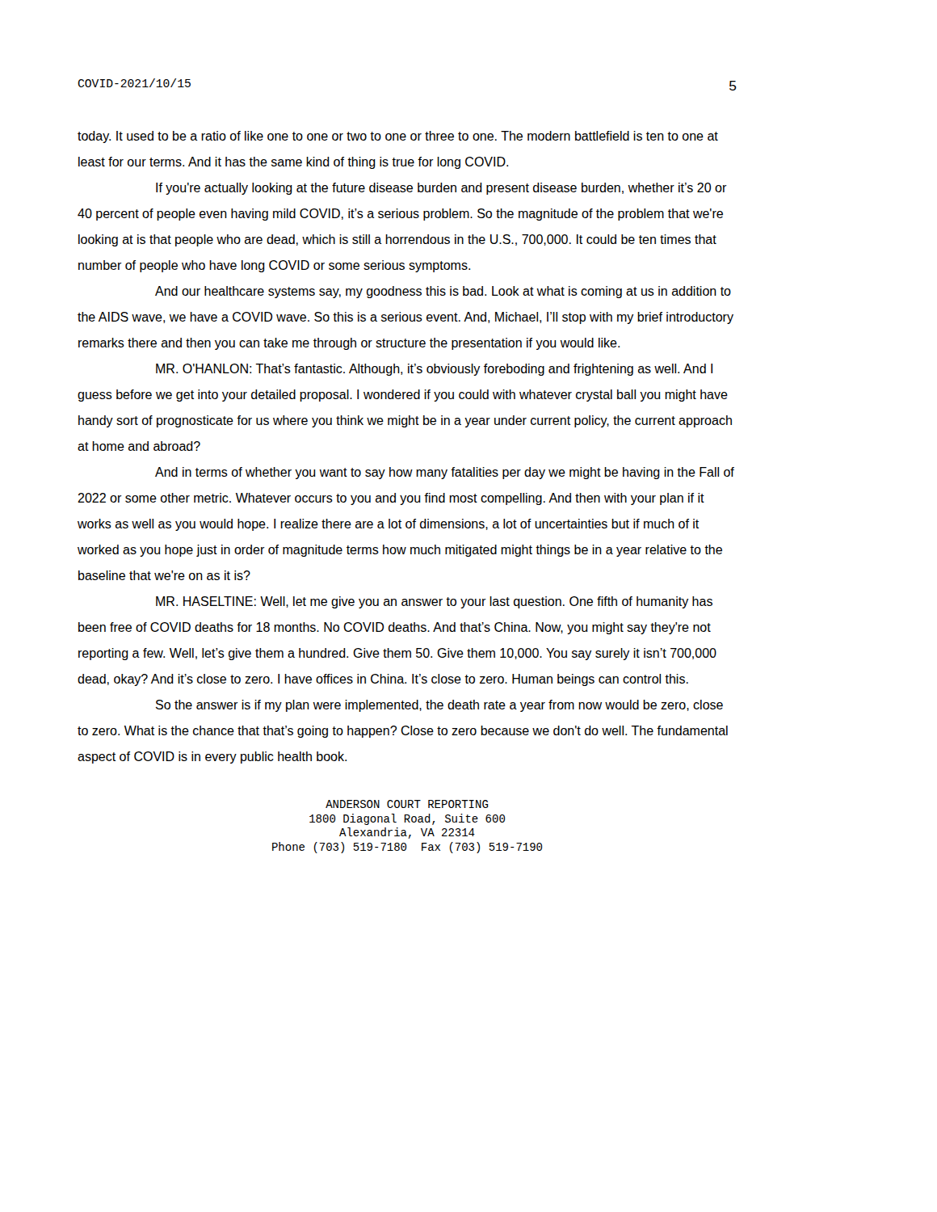COVID-2021/10/15 5
today. It used to be a ratio of like one to one or two to one or three to one. The modern battlefield is ten to one at least for our terms. And it has the same kind of thing is true for long COVID.
If you're actually looking at the future disease burden and present disease burden, whether it’s 20 or 40 percent of people even having mild COVID, it’s a serious problem. So the magnitude of the problem that we're looking at is that people who are dead, which is still a horrendous in the U.S., 700,000. It could be ten times that number of people who have long COVID or some serious symptoms.
And our healthcare systems say, my goodness this is bad. Look at what is coming at us in addition to the AIDS wave, we have a COVID wave. So this is a serious event. And, Michael, I’ll stop with my brief introductory remarks there and then you can take me through or structure the presentation if you would like.
MR. O'HANLON: That’s fantastic. Although, it’s obviously foreboding and frightening as well. And I guess before we get into your detailed proposal. I wondered if you could with whatever crystal ball you might have handy sort of prognosticate for us where you think we might be in a year under current policy, the current approach at home and abroad?
And in terms of whether you want to say how many fatalities per day we might be having in the Fall of 2022 or some other metric. Whatever occurs to you and you find most compelling. And then with your plan if it works as well as you would hope. I realize there are a lot of dimensions, a lot of uncertainties but if much of it worked as you hope just in order of magnitude terms how much mitigated might things be in a year relative to the baseline that we're on as it is?
MR. HASELTINE: Well, let me give you an answer to your last question. One fifth of humanity has been free of COVID deaths for 18 months. No COVID deaths. And that’s China. Now, you might say they're not reporting a few. Well, let’s give them a hundred. Give them 50. Give them 10,000. You say surely it isn’t 700,000 dead, okay? And it’s close to zero. I have offices in China. It’s close to zero. Human beings can control this.
So the answer is if my plan were implemented, the death rate a year from now would be zero, close to zero. What is the chance that that’s going to happen? Close to zero because we don't do well. The fundamental aspect of COVID is in every public health book.
ANDERSON COURT REPORTING
1800 Diagonal Road, Suite 600
Alexandria, VA 22314
Phone (703) 519-7180 Fax (703) 519-7190